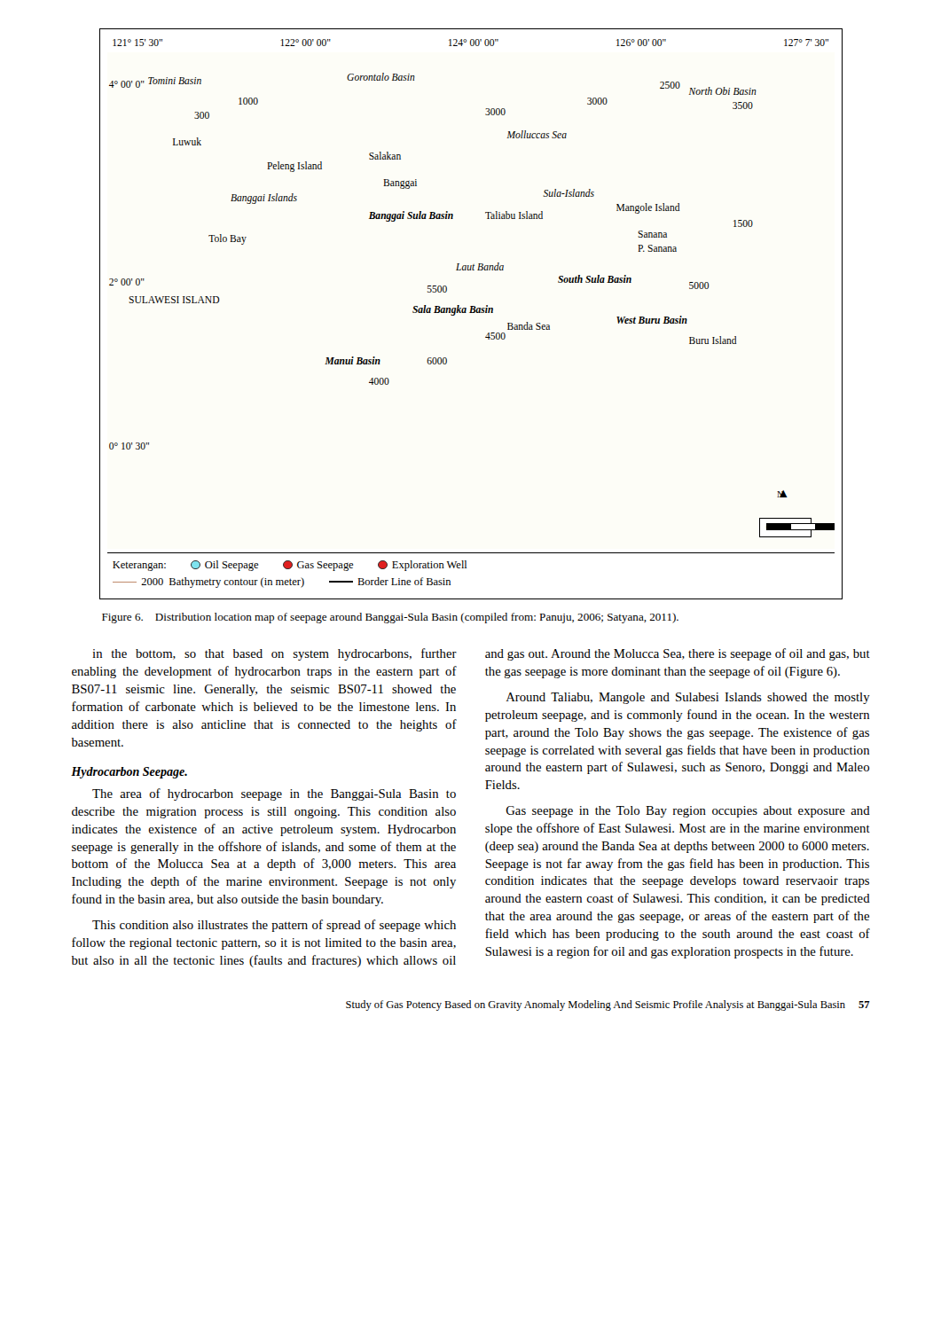121° 15' 30" 122° 00' 00" 124° 00' 00" 126° 00' 00" 127° 7' 30"
4° 00' 0" 2° 00' 0" 0° 10' 30" Tomini Basin Gorontalo Basin North Obi Basin Molluccas Sea Luwuk Peleng Island Salakan Banggai Banggai Islands Sula-Islands Banggai Sula Basin Taliabu Island Mangole Island Sanana P. Sanana Tolo Bay Laut Banda South Sula Basin SULAWESI ISLAND Sala Bangka Basin Banda Sea West Buru Basin Buru Island Manui Basin 1000 300 3000 3000 2500 3500 1500 5000 5500 4500 6000 4000
▲N
0 50 100 kilometers
Keterangan: Oil Seepage Gas Seepage Exploration Well
2000 Bathymetry contour (in meter) Border Line of Basin
Figure 6. Distribution location map of seepage around Banggai-Sula Basin (compiled from: Panuju, 2006; Satyana, 2011).
in the bottom, so that based on system hydrocarbons, further enabling the development of hydrocarbon traps in the eastern part of BS07-11 seismic line. Generally, the seismic BS07-11 showed the formation of carbonate which is believed to be the limestone lens. In addition there is also anticline that is connected to the heights of basement.
Hydrocarbon Seepage.
The area of hydrocarbon seepage in the Banggai-Sula Basin to describe the migration process is still ongoing. This condition also indicates the existence of an active petroleum system. Hydrocarbon seepage is generally in the offshore of islands, and some of them at the bottom of the Molucca Sea at a depth of 3,000 meters. This area Including the depth of the marine environment. Seepage is not only found in the basin area, but also outside the basin boundary.
This condition also illustrates the pattern of spread of seepage which follow the regional tectonic pattern, so it is not limited to the basin area, but also in all the tectonic lines (faults and fractures) which allows oil and gas out. Around the Molucca Sea, there is seepage of oil and gas, but the gas seepage is more dominant than the seepage of oil (Figure 6).
Around Taliabu, Mangole and Sulabesi Islands showed the mostly petroleum seepage, and is commonly found in the ocean. In the western part, around the Tolo Bay shows the gas seepage. The existence of gas seepage is correlated with several gas fields that have been in production around the eastern part of Sulawesi, such as Senoro, Donggi and Maleo Fields.
Gas seepage in the Tolo Bay region occupies about exposure and slope the offshore of East Sulawesi. Most are in the marine environment (deep sea) around the Banda Sea at depths between 2000 to 6000 meters. Seepage is not far away from the gas field has been in production. This condition indicates that the seepage develops toward reservaoir traps around the eastern coast of Sulawesi. This condition, it can be predicted that the area around the gas seepage, or areas of the eastern part of the field which has been producing to the south around the east coast of Sulawesi is a region for oil and gas exploration prospects in the future.
Study of Gas Potency Based on Gravity Anomaly Modeling And Seismic Profile Analysis at Banggai-Sula Basin57